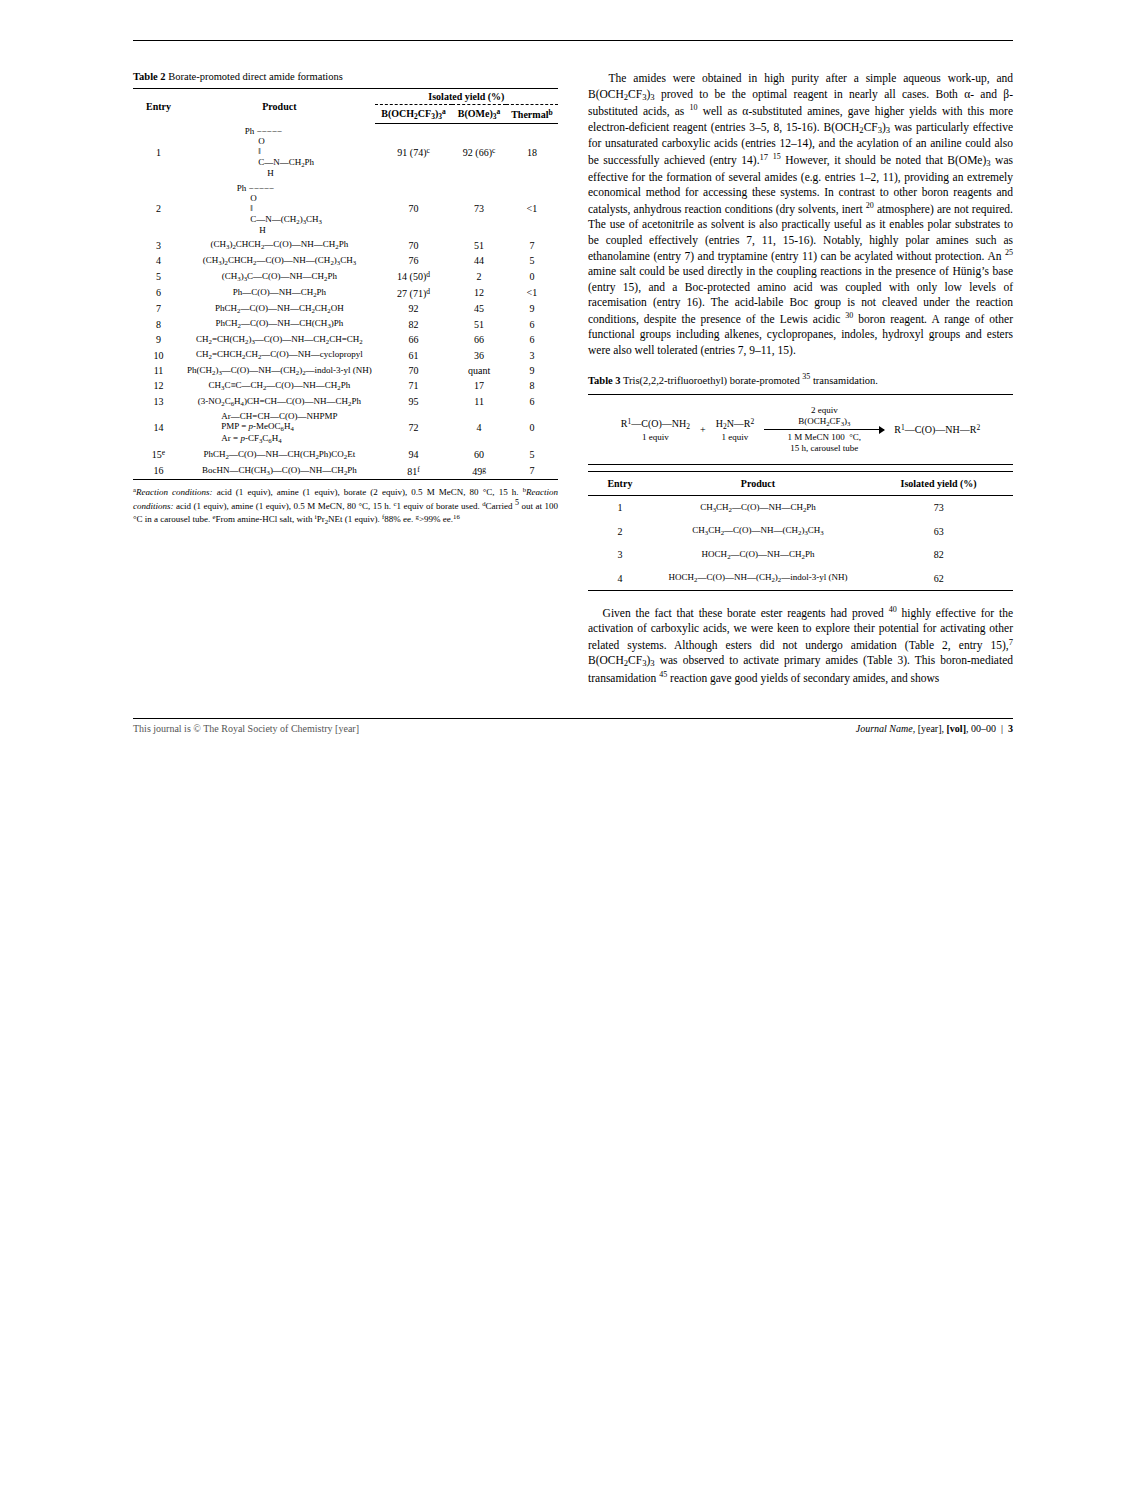Table 2 Borate-promoted direct amide formations
| Entry | Product | Isolated yield (%) |
| --- | --- | --- |
| B(OCH 2 CF 3 ) 3 a | B(OMe) 3 a | Thermal b |
| 1 | Ph −−−−− O ‖ C—N—CH 2 Ph H | 91 (74) c | 92 (66) c | 18 |
| 2 | Ph −−−−− O ‖ C—N—(CH 2 ) 3 CH 3 H | 70 | 73 | <1 |
| 3 | (CH 3 ) 2 CHCH 2 —C(O)—NH—CH 2 Ph | 70 | 51 | 7 |
| 4 | (CH 3 ) 2 CHCH 2 —C(O)—NH—(CH 2 ) 3 CH 3 | 76 | 44 | 5 |
| 5 | (CH 3 ) 3 C—C(O)—NH—CH 2 Ph | 14 (50) d | 2 | 0 |
| 6 | Ph—C(O)—NH—CH 2 Ph | 27 (71) d | 12 | <1 |
| 7 | PhCH 2 —C(O)—NH—CH 2 CH 2 OH | 92 | 45 | 9 |
| 8 | PhCH 2 —C(O)—NH—CH(CH 3 )Ph | 82 | 51 | 6 |
| 9 | CH 2 =CH(CH 2 ) 3 —C(O)—NH—CH 2 CH=CH 2 | 66 | 66 | 6 |
| 10 | CH 2 =CHCH 2 CH 2 —C(O)—NH—cyclopropyl | 61 | 36 | 3 |
| 11 | Ph(CH 2 ) 3 —C(O)—NH—(CH 2 ) 2 —indol-3-yl (NH) | 70 | quant | 9 |
| 12 | CH 3 C≡C—CH 2 —C(O)—NH—CH 2 Ph | 71 | 17 | 8 |
| 13 | (3-NO 2 C 6 H 4 )CH=CH—C(O)—NH—CH 2 Ph | 95 | 11 | 6 |
| 14 | Ar—CH=CH—C(O)—NHPMP PMP = p -MeOC 6 H 4 Ar = p -CF 3 C 6 H 4 | 72 | 4 | 0 |
| 15 e | PhCH 2 —C(O)—NH—CH(CH 2 Ph)CO 2 Et | 94 | 60 | 5 |
| 16 | BocHN—CH(CH 3 )—C(O)—NH—CH 2 Ph | 81 f | 49 g | 7 |
aReaction conditions: acid (1 equiv), amine (1 equiv), borate (2 equiv), 0.5 M MeCN, 80 °C, 15 h. bReaction conditions: acid (1 equiv), amine (1 equiv), 0.5 M MeCN, 80 °C, 15 h. c1 equiv of borate used. dCarried 5 out at 100 °C in a carousel tube. eFrom amine-HCl salt, with iPr2NEt (1 equiv). f88% ee. g>99% ee.16
The amides were obtained in high purity after a simple aqueous work-up, and B(OCH2CF3)3 proved to be the optimal reagent in nearly all cases. Both α- and β-substituted acids, as 10 well as α-substituted amines, gave higher yields with this more electron-deficient reagent (entries 3–5, 8, 15-16). B(OCH2CF3)3 was particularly effective for unsaturated carboxylic acids (entries 12–14), and the acylation of an aniline could also be successfully achieved (entry 14).17 15 However, it should be noted that B(OMe)3 was effective for the formation of several amides (e.g. entries 1–2, 11), providing an extremely economical method for accessing these systems. In contrast to other boron reagents and catalysts, anhydrous reaction conditions (dry solvents, inert 20 atmosphere) are not required. The use of acetonitrile as solvent is also practically useful as it enables polar substrates to be coupled effectively (entries 7, 11, 15-16). Notably, highly polar amines such as ethanolamine (entry 7) and tryptamine (entry 11) can be acylated without protection. An 25 amine salt could be used directly in the coupling reactions in the presence of Hünig’s base (entry 15), and a Boc-protected amino acid was coupled with only low levels of racemisation (entry 16). The acid-labile Boc group is not cleaved under the reaction conditions, despite the presence of the Lewis acidic 30 boron reagent. A range of other functional groups including alkenes, cyclopropanes, indoles, hydroxyl groups and esters were also well tolerated (entries 7, 9–11, 15).
Table 3 Tris(2,2,2-trifluoroethyl) borate-promoted 35 transamidation.
R1—C(O)—NH2
1 equiv
+
H2N—R2
1 equiv
2 equiv
B(OCH2CF3)3
1 M MeCN 100 °C,
15 h, carousel tube
R1—C(O)—NH—R2
| Entry | Product | Isolated yield (%) |
| --- | --- | --- |
| 1 | CH 3 CH 2 —C(O)—NH—CH 2 Ph | 73 |
| 2 | CH 3 CH 2 —C(O)—NH—(CH 2 ) 3 CH 3 | 63 |
| 3 | HOCH 2 —C(O)—NH—CH 2 Ph | 82 |
| 4 | HOCH 2 —C(O)—NH—(CH 2 ) 2 —indol-3-yl (NH) | 62 |
Given the fact that these borate ester reagents had proved 40 highly effective for the activation of carboxylic acids, we were keen to explore their potential for activating other related systems. Although esters did not undergo amidation (Table 2, entry 15),7 B(OCH2CF3)3 was observed to activate primary amides (Table 3). This boron-mediated transamidation 45 reaction gave good yields of secondary amides, and shows
This journal is © The Royal Society of Chemistry [year]
Journal Name, [year], [vol], 00–00 | 3